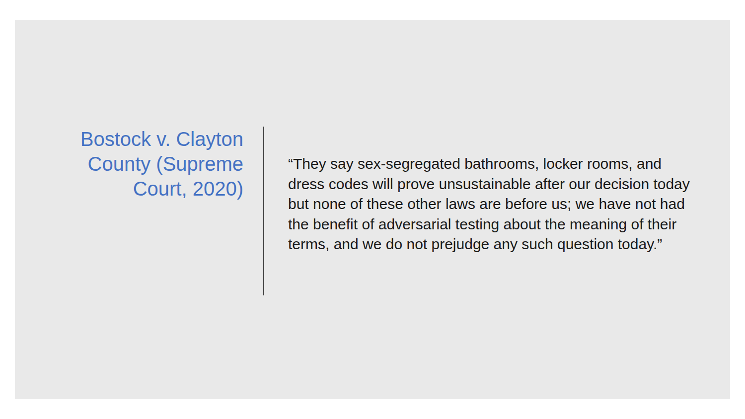Bostock v. Clayton County (Supreme Court, 2020)
“They say sex-segregated bathrooms, locker rooms, and dress codes will prove unsustainable after our decision today but none of these other laws are before us; we have not had the benefit of adversarial testing about the meaning of their terms, and we do not prejudge any such question today.”